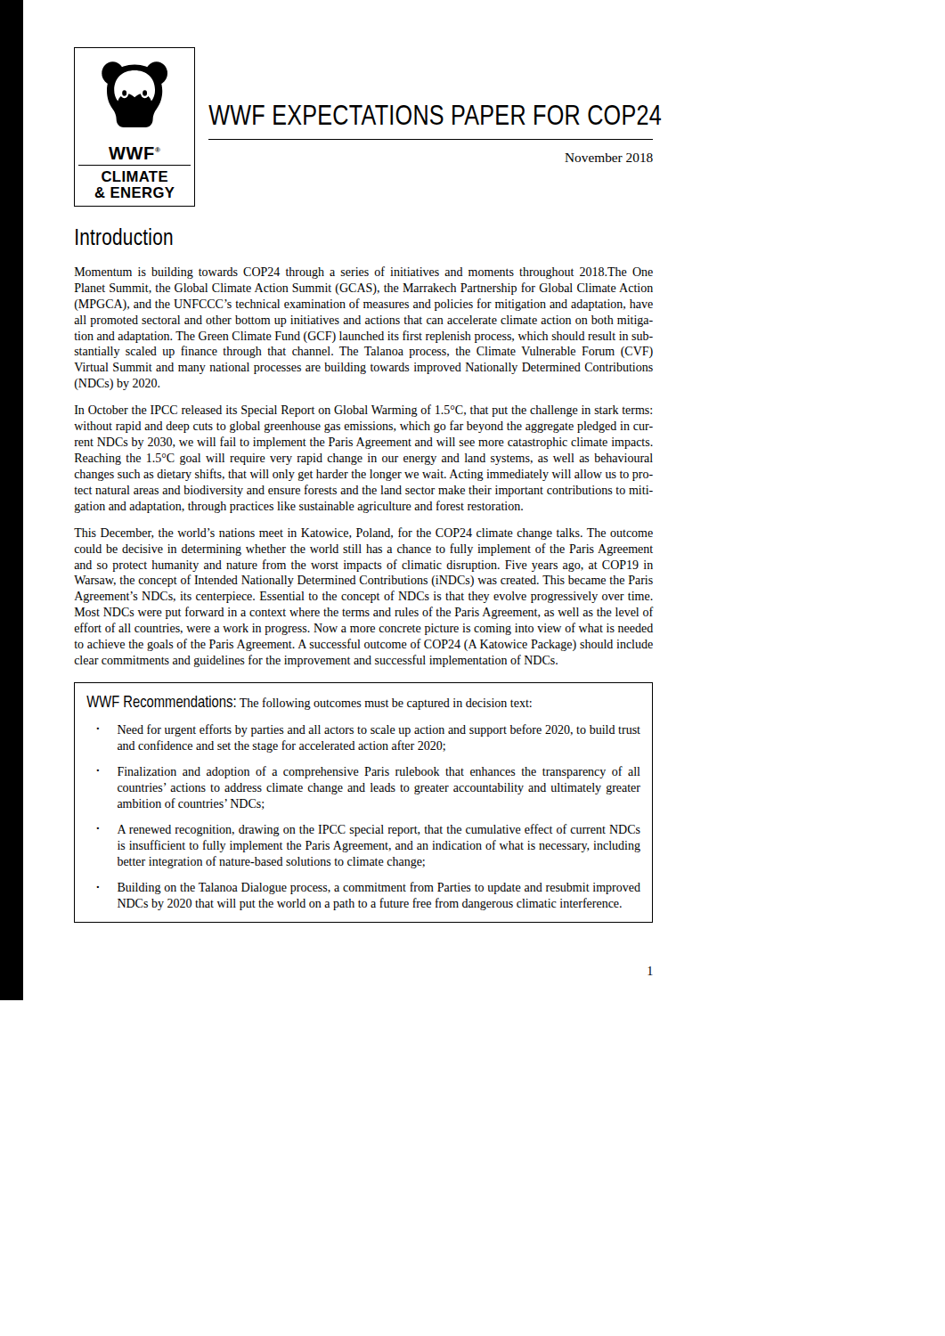WWF®
CLIMATE
& ENERGY
WWF EXPECTATIONS PAPER FOR COP24
November 2018
Introduction
Momentum is building towards COP24 through a series of initiatives and moments throughout 2018.The One Planet Summit, the Global Climate Action Summit (GCAS), the Marrakech Partnership for Global Climate Action (MPGCA), and the UNFCCC’s technical examination of measures and policies for mitigation and adaptation, have all promoted sectoral and other bottom up initiatives and actions that can accelerate climate action on both mitigation and adaptation. The Green Climate Fund (GCF) launched its first replenish process, which should result in substantially scaled up finance through that channel. The Talanoa process, the Climate Vulnerable Forum (CVF) Virtual Summit and many national processes are building towards improved Nationally Determined Contributions (NDCs) by 2020.
In October the IPCC released its Special Report on Global Warming of 1.5°C, that put the challenge in stark terms: without rapid and deep cuts to global greenhouse gas emissions, which go far beyond the aggregate pledged in current NDCs by 2030, we will fail to implement the Paris Agreement and will see more catastrophic climate impacts. Reaching the 1.5°C goal will require very rapid change in our energy and land systems, as well as behavioural changes such as dietary shifts, that will only get harder the longer we wait. Acting immediately will allow us to protect natural areas and biodiversity and ensure forests and the land sector make their important contributions to mitigation and adaptation, through practices like sustainable agriculture and forest restoration.
This December, the world’s nations meet in Katowice, Poland, for the COP24 climate change talks. The outcome could be decisive in determining whether the world still has a chance to fully implement of the Paris Agreement and so protect humanity and nature from the worst impacts of climatic disruption. Five years ago, at COP19 in Warsaw, the concept of Intended Nationally Determined Contributions (iNDCs) was created. This became the Paris Agreement’s NDCs, its centerpiece. Essential to the concept of NDCs is that they evolve progressively over time. Most NDCs were put forward in a context where the terms and rules of the Paris Agreement, as well as the level of effort of all countries, were a work in progress. Now a more concrete picture is coming into view of what is needed to achieve the goals of the Paris Agreement. A successful outcome of COP24 (A Katowice Package) should include clear commitments and guidelines for the improvement and successful implementation of NDCs.
WWF Recommendations: The following outcomes must be captured in decision text:
Need for urgent efforts by parties and all actors to scale up action and support before 2020, to build trust and confidence and set the stage for accelerated action after 2020;
Finalization and adoption of a comprehensive Paris rulebook that enhances the transparency of all countries’ actions to address climate change and leads to greater accountability and ultimately greater ambition of countries’ NDCs;
A renewed recognition, drawing on the IPCC special report, that the cumulative effect of current NDCs is insufficient to fully implement the Paris Agreement, and an indication of what is necessary, including better integration of nature-based solutions to climate change;
Building on the Talanoa Dialogue process, a commitment from Parties to update and resubmit improved NDCs by 2020 that will put the world on a path to a future free from dangerous climatic interference.
1